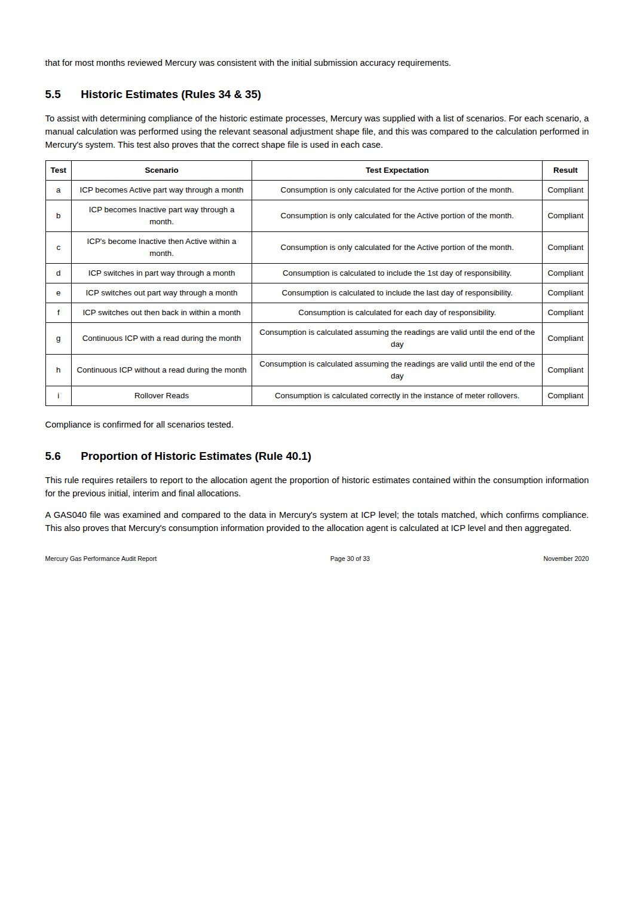that for most months reviewed Mercury was consistent with the initial submission accuracy requirements.
5.5 Historic Estimates (Rules 34 & 35)
To assist with determining compliance of the historic estimate processes, Mercury was supplied with a list of scenarios. For each scenario, a manual calculation was performed using the relevant seasonal adjustment shape file, and this was compared to the calculation performed in Mercury's system. This test also proves that the correct shape file is used in each case.
| Test | Scenario | Test Expectation | Result |
| --- | --- | --- | --- |
| a | ICP becomes Active part way through a month | Consumption is only calculated for the Active portion of the month. | Compliant |
| b | ICP becomes Inactive part way through a month. | Consumption is only calculated for the Active portion of the month. | Compliant |
| c | ICP's become Inactive then Active within a month. | Consumption is only calculated for the Active portion of the month. | Compliant |
| d | ICP switches in part way through a month | Consumption is calculated to include the 1st day of responsibility. | Compliant |
| e | ICP switches out part way through a month | Consumption is calculated to include the last day of responsibility. | Compliant |
| f | ICP switches out then back in within a month | Consumption is calculated for each day of responsibility. | Compliant |
| g | Continuous ICP with a read during the month | Consumption is calculated assuming the readings are valid until the end of the day | Compliant |
| h | Continuous ICP without a read during the month | Consumption is calculated assuming the readings are valid until the end of the day | Compliant |
| i | Rollover Reads | Consumption is calculated correctly in the instance of meter rollovers. | Compliant |
Compliance is confirmed for all scenarios tested.
5.6 Proportion of Historic Estimates (Rule 40.1)
This rule requires retailers to report to the allocation agent the proportion of historic estimates contained within the consumption information for the previous initial, interim and final allocations.
A GAS040 file was examined and compared to the data in Mercury's system at ICP level; the totals matched, which confirms compliance. This also proves that Mercury's consumption information provided to the allocation agent is calculated at ICP level and then aggregated.
Mercury Gas Performance Audit Report Page 30 of 33 November 2020